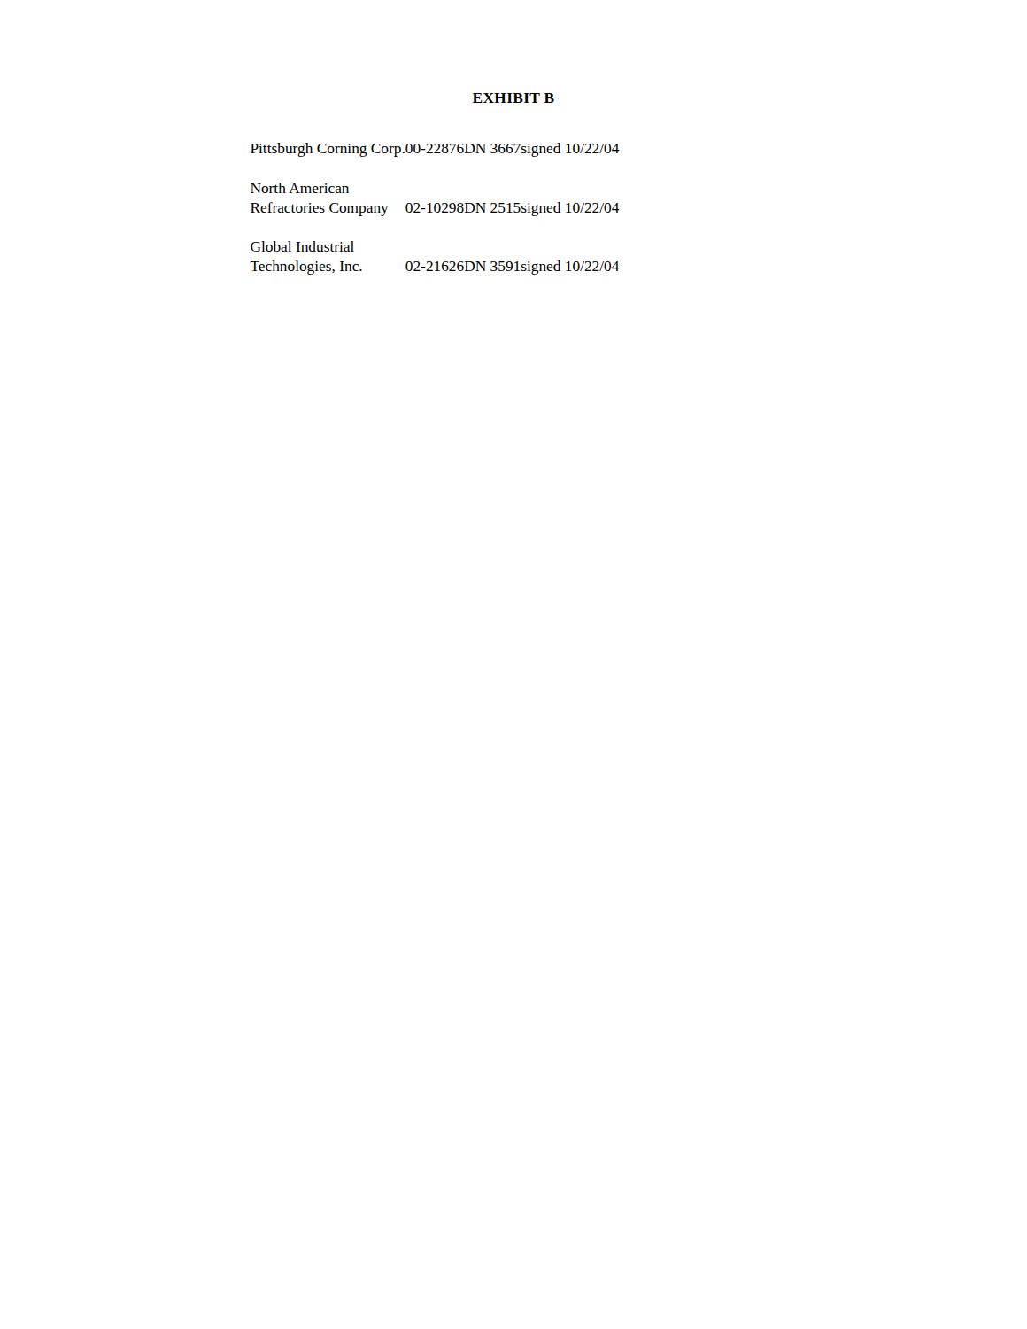EXHIBIT B
| Pittsburgh Corning Corp. | 00-22876 | DN 3667 | signed 10/22/04 |
| North American Refractories Company | 02-10298 | DN 2515 | signed 10/22/04 |
| Global Industrial Technologies, Inc. | 02-21626 | DN 3591 | signed 10/22/04 |